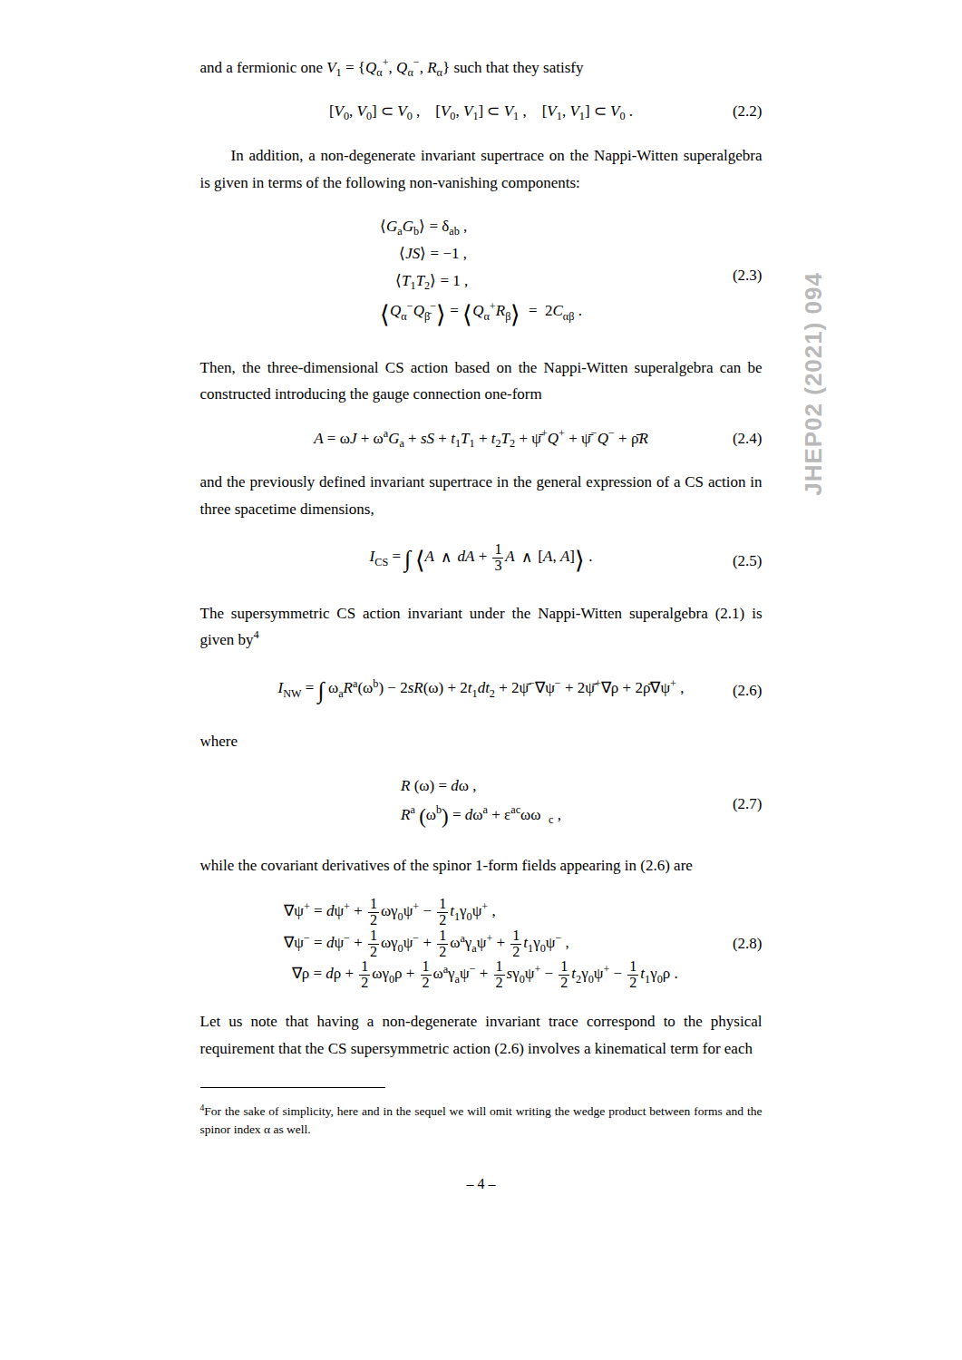JHEP02 (2021) 094
and a fermionic one V1 = {Qα+, Qα−, Rα} such that they satisfy
[V0, V0] ⊂ V0 , [V0, V1] ⊂ V1 , [V1, V1] ⊂ V0 .
(2.2)
In addition, a non-degenerate invariant supertrace on the Nappi-Witten superalgebra is given in terms of the following non-vanishing components:
⟨GaGb⟩ = δab ,
⟨JS⟩ = −1 ,
⟨T1T2⟩ = 1 ,
⟨Qα−Qβ̄−⟩ = ⟨Qα+Rβ⟩ = 2Cαβ .
(2.3)
Then, the three-dimensional CS action based on the Nappi-Witten superalgebra can be constructed introducing the gauge connection one-form
A = ωJ + ωaGa + sS + t1T1 + t2T2 + ψ̄+Q+ + ψ̄−Q− + ρ̄R
(2.4)
and the previously defined invariant supertrace in the general expression of a CS action in three spacetime dimensions,
ICS = ∫ ⟨A ∧ dA + 13 A ∧ [A, A]⟩ .
(2.5)
The supersymmetric CS action invariant under the Nappi-Witten superalgebra (2.1) is given by4
INW = ∫ ωaRa(ωb) − 2sR(ω) + 2t1dt2 + 2ψ̄−∇ψ− + 2ψ̄+∇ρ + 2ρ̄∇ψ+ ,
(2.6)
where
R (ω) = dω ,
Ra (ωb) = dωa + εacωω c ,
(2.7)
while the covariant derivatives of the spinor 1-form fields appearing in (2.6) are
∇ψ+ = dψ+ + 12ωγ0ψ+ − 12 t1γ0ψ+ ,
∇ψ− = dψ− + 12ωγ0ψ− + 12ωaγaψ+ + 12 t1γ0ψ− ,
∇ρ = dρ + 12ωγ0ρ + 12ωaγaψ− + 12 sγ0ψ+ − 12 t2γ0ψ+ − 12 t1γ0ρ .
(2.8)
Let us note that having a non-degenerate invariant trace correspond to the physical requirement that the CS supersymmetric action (2.6) involves a kinematical term for each
4For the sake of simplicity, here and in the sequel we will omit writing the wedge product between forms and the spinor index α as well.
– 4 –